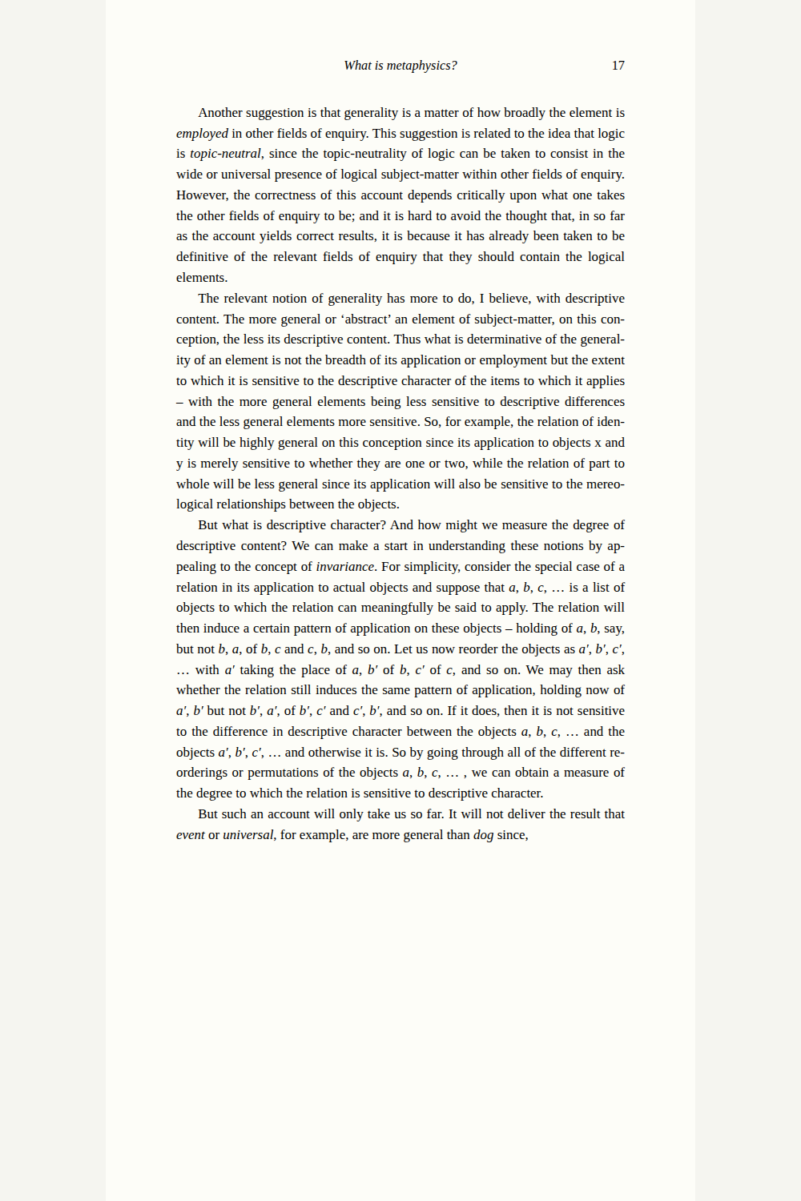What is metaphysics? 17
Another suggestion is that generality is a matter of how broadly the element is employed in other fields of enquiry. This suggestion is related to the idea that logic is topic-neutral, since the topic-neutrality of logic can be taken to consist in the wide or universal presence of logical subject-matter within other fields of enquiry. However, the correctness of this account depends critically upon what one takes the other fields of enquiry to be; and it is hard to avoid the thought that, in so far as the account yields correct results, it is because it has already been taken to be definitive of the relevant fields of enquiry that they should contain the logical elements.
The relevant notion of generality has more to do, I believe, with descriptive content. The more general or ‘abstract’ an element of subject-matter, on this conception, the less its descriptive content. Thus what is determinative of the generality of an element is not the breadth of its application or employment but the extent to which it is sensitive to the descriptive character of the items to which it applies – with the more general elements being less sensitive to descriptive differences and the less general elements more sensitive. So, for example, the relation of identity will be highly general on this conception since its application to objects x and y is merely sensitive to whether they are one or two, while the relation of part to whole will be less general since its application will also be sensitive to the mereological relationships between the objects.
But what is descriptive character? And how might we measure the degree of descriptive content? We can make a start in understanding these notions by appealing to the concept of invariance. For simplicity, consider the special case of a relation in its application to actual objects and suppose that a, b, c, … is a list of objects to which the relation can meaningfully be said to apply. The relation will then induce a certain pattern of application on these objects – holding of a, b, say, but not b, a, of b, c and c, b, and so on. Let us now reorder the objects as a′, b′, c′, … with a′ taking the place of a, b′ of b, c′ of c, and so on. We may then ask whether the relation still induces the same pattern of application, holding now of a′, b′ but not b′, a′, of b′, c′ and c′, b′, and so on. If it does, then it is not sensitive to the difference in descriptive character between the objects a, b, c, … and the objects a′, b′, c′, … and otherwise it is. So by going through all of the different re-orderings or permutations of the objects a, b, c, … , we can obtain a measure of the degree to which the relation is sensitive to descriptive character.
But such an account will only take us so far. It will not deliver the result that event or universal, for example, are more general than dog since,